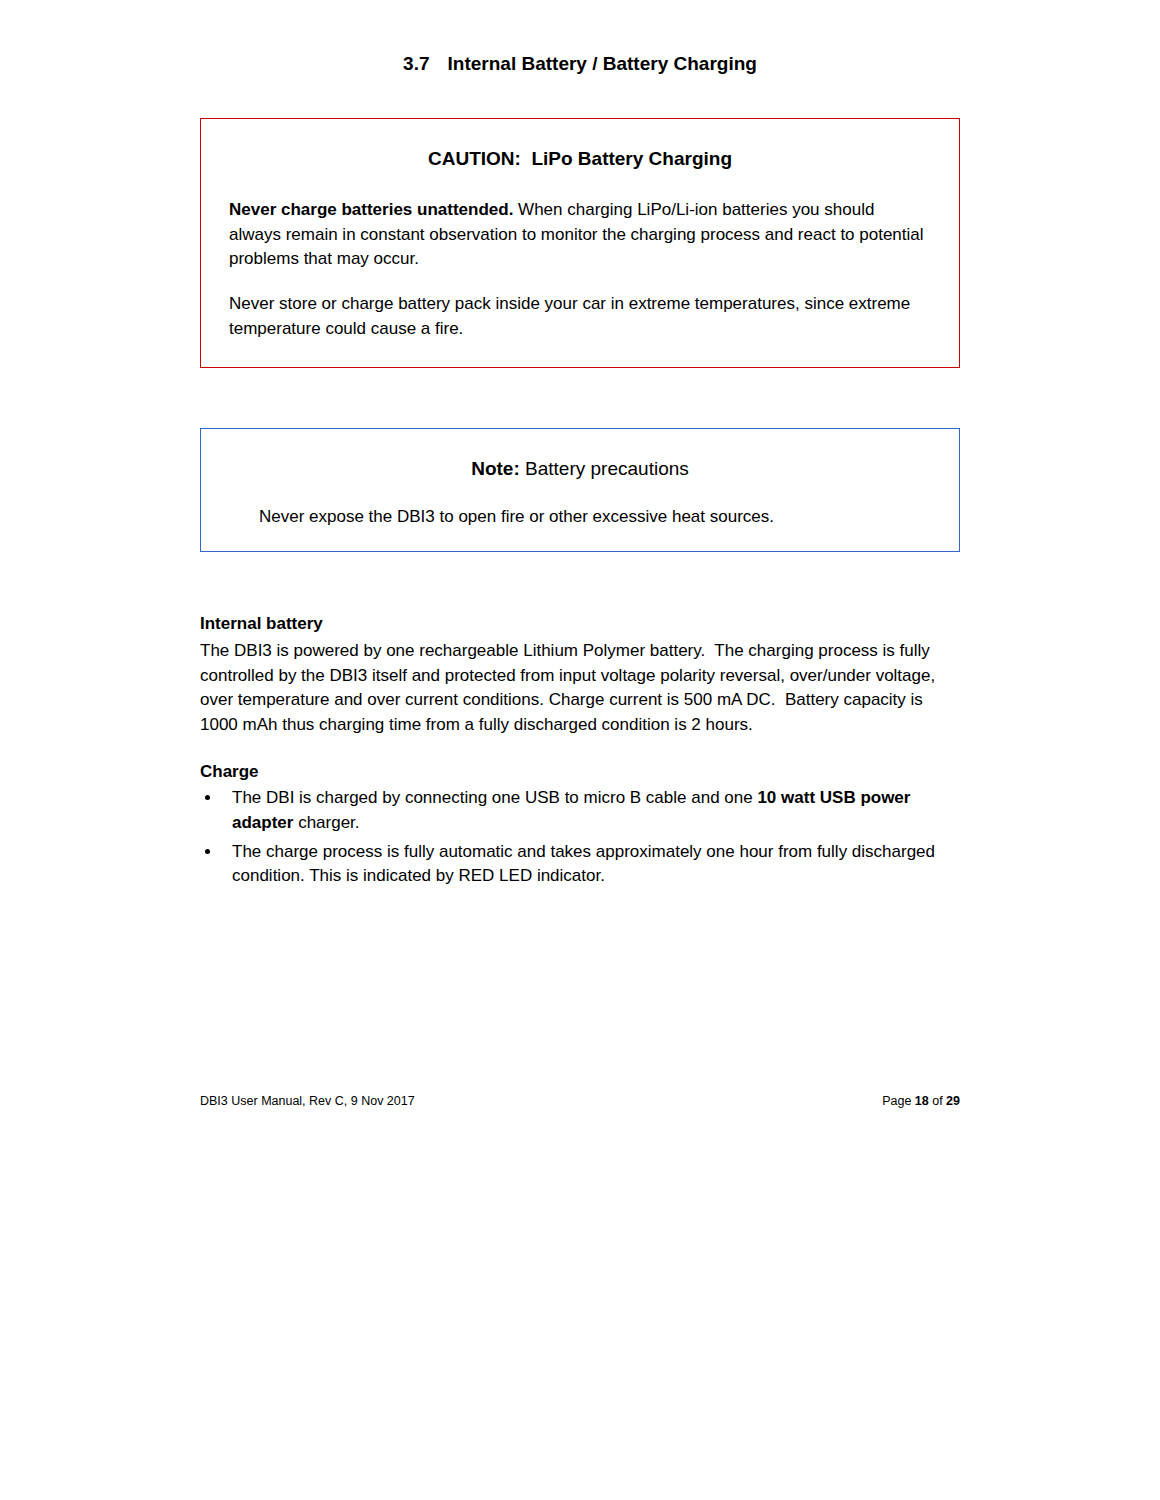3.7 Internal Battery / Battery Charging
CAUTION: LiPo Battery Charging
Never charge batteries unattended. When charging LiPo/Li-ion batteries you should always remain in constant observation to monitor the charging process and react to potential problems that may occur.
Never store or charge battery pack inside your car in extreme temperatures, since extreme temperature could cause a fire.
Note: Battery precautions
Never expose the DBI3 to open fire or other excessive heat sources.
Internal battery
The DBI3 is powered by one rechargeable Lithium Polymer battery. The charging process is fully controlled by the DBI3 itself and protected from input voltage polarity reversal, over/under voltage, over temperature and over current conditions. Charge current is 500 mA DC. Battery capacity is 1000 mAh thus charging time from a fully discharged condition is 2 hours.
Charge
The DBI is charged by connecting one USB to micro B cable and one 10 watt USB power adapter charger.
The charge process is fully automatic and takes approximately one hour from fully discharged condition. This is indicated by RED LED indicator.
DBI3 User Manual, Rev C, 9 Nov 2017
Page 18 of 29